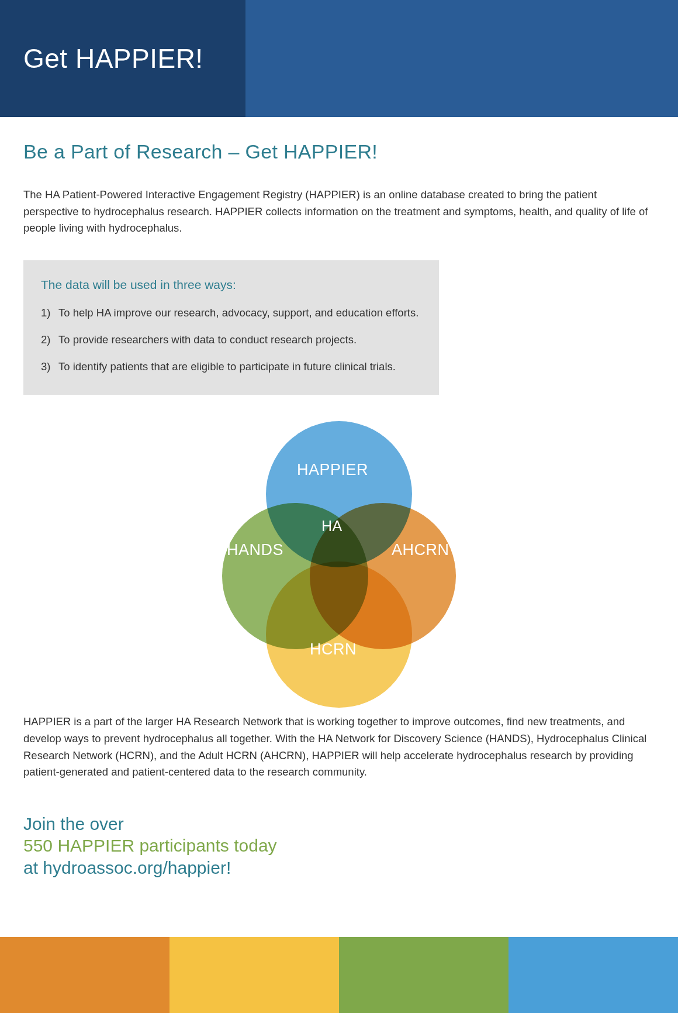Get HAPPIER!
Be a Part of Research – Get HAPPIER!
The HA Patient-Powered Interactive Engagement Registry (HAPPIER) is an online database created to bring the patient perspective to hydrocephalus research. HAPPIER collects information on the treatment and symptoms, health, and quality of life of people living with hydrocephalus.
The data will be used in three ways:
To help HA improve our research, advocacy, support, and education efforts.
To provide researchers with data to conduct research projects.
To identify patients that are eligible to participate in future clinical trials.
HAPPIER HANDS AHCRN HCRN HA
HAPPIER is a part of the larger HA Research Network that is working together to improve outcomes, find new treatments, and develop ways to prevent hydrocephalus all together. With the HA Network for Discovery Science (HANDS), Hydrocephalus Clinical Research Network (HCRN), and the Adult HCRN (AHCRN), HAPPIER will help accelerate hydrocephalus research by providing patient-generated and patient-centered data to the research community.
Join the over 550 HAPPIER participants today at hydroassoc.org/happier!